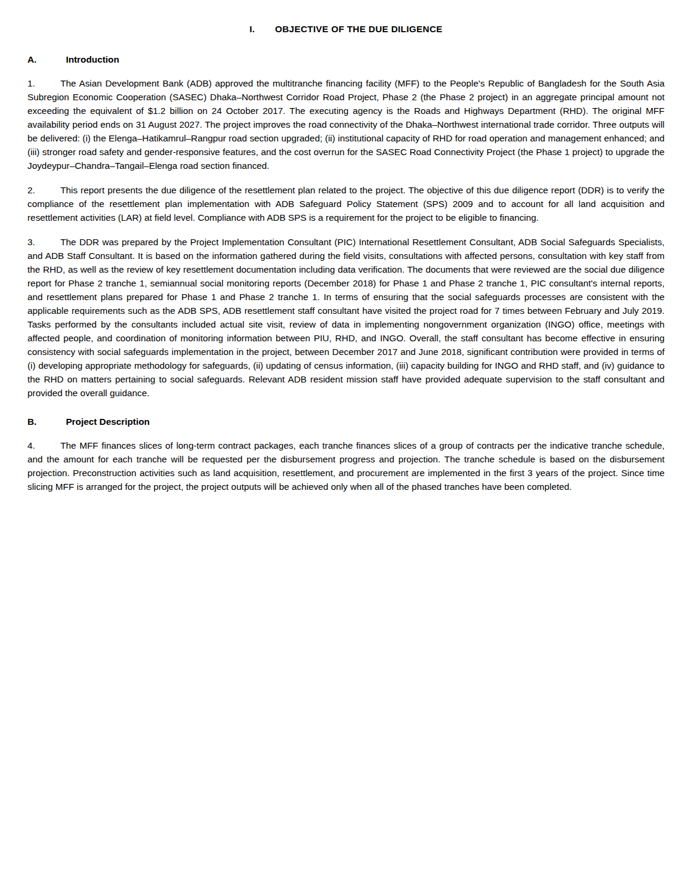I. OBJECTIVE OF THE DUE DILIGENCE
A. Introduction
1. The Asian Development Bank (ADB) approved the multitranche financing facility (MFF) to the People's Republic of Bangladesh for the South Asia Subregion Economic Cooperation (SASEC) Dhaka–Northwest Corridor Road Project, Phase 2 (the Phase 2 project) in an aggregate principal amount not exceeding the equivalent of $1.2 billion on 24 October 2017. The executing agency is the Roads and Highways Department (RHD). The original MFF availability period ends on 31 August 2027. The project improves the road connectivity of the Dhaka–Northwest international trade corridor. Three outputs will be delivered: (i) the Elenga–Hatikamrul–Rangpur road section upgraded; (ii) institutional capacity of RHD for road operation and management enhanced; and (iii) stronger road safety and gender-responsive features, and the cost overrun for the SASEC Road Connectivity Project (the Phase 1 project) to upgrade the Joydeypur–Chandra–Tangail–Elenga road section financed.
2. This report presents the due diligence of the resettlement plan related to the project. The objective of this due diligence report (DDR) is to verify the compliance of the resettlement plan implementation with ADB Safeguard Policy Statement (SPS) 2009 and to account for all land acquisition and resettlement activities (LAR) at field level. Compliance with ADB SPS is a requirement for the project to be eligible to financing.
3. The DDR was prepared by the Project Implementation Consultant (PIC) International Resettlement Consultant, ADB Social Safeguards Specialists, and ADB Staff Consultant. It is based on the information gathered during the field visits, consultations with affected persons, consultation with key staff from the RHD, as well as the review of key resettlement documentation including data verification. The documents that were reviewed are the social due diligence report for Phase 2 tranche 1, semiannual social monitoring reports (December 2018) for Phase 1 and Phase 2 tranche 1, PIC consultant's internal reports, and resettlement plans prepared for Phase 1 and Phase 2 tranche 1. In terms of ensuring that the social safeguards processes are consistent with the applicable requirements such as the ADB SPS, ADB resettlement staff consultant have visited the project road for 7 times between February and July 2019. Tasks performed by the consultants included actual site visit, review of data in implementing nongovernment organization (INGO) office, meetings with affected people, and coordination of monitoring information between PIU, RHD, and INGO. Overall, the staff consultant has become effective in ensuring consistency with social safeguards implementation in the project, between December 2017 and June 2018, significant contribution were provided in terms of (i) developing appropriate methodology for safeguards, (ii) updating of census information, (iii) capacity building for INGO and RHD staff, and (iv) guidance to the RHD on matters pertaining to social safeguards. Relevant ADB resident mission staff have provided adequate supervision to the staff consultant and provided the overall guidance.
B. Project Description
4. The MFF finances slices of long-term contract packages, each tranche finances slices of a group of contracts per the indicative tranche schedule, and the amount for each tranche will be requested per the disbursement progress and projection. The tranche schedule is based on the disbursement projection. Preconstruction activities such as land acquisition, resettlement, and procurement are implemented in the first 3 years of the project. Since time slicing MFF is arranged for the project, the project outputs will be achieved only when all of the phased tranches have been completed.